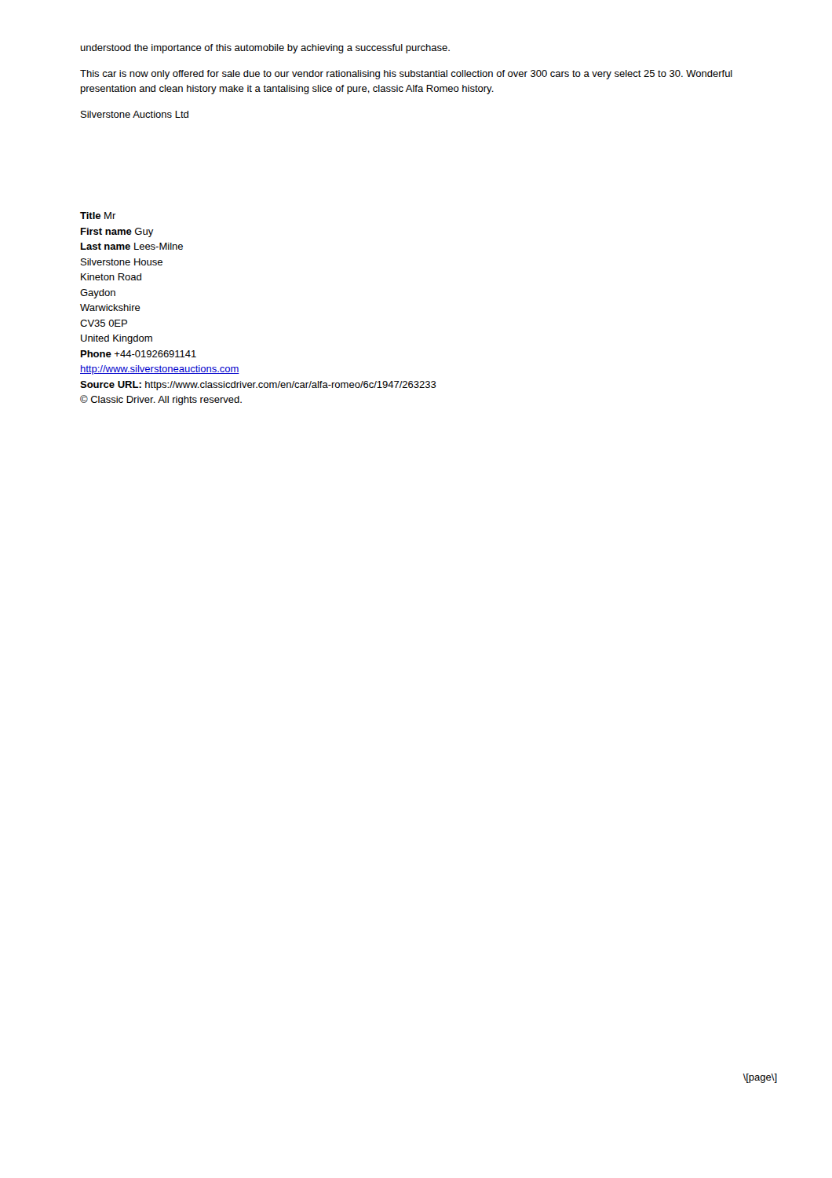understood the importance of this automobile by achieving a successful purchase.
This car is now only offered for sale due to our vendor rationalising his substantial collection of over 300 cars to a very select 25 to 30. Wonderful presentation and clean history make it a tantalising slice of pure, classic Alfa Romeo history.
Silverstone Auctions Ltd
Title Mr
First name Guy
Last name Lees-Milne
Silverstone House
Kineton Road
Gaydon
Warwickshire
CV35 0EP
United Kingdom
Phone +44-01926691141
http://www.silverstoneauctions.com
Source URL: https://www.classicdriver.com/en/car/alfa-romeo/6c/1947/263233
© Classic Driver. All rights reserved.
\[page\]